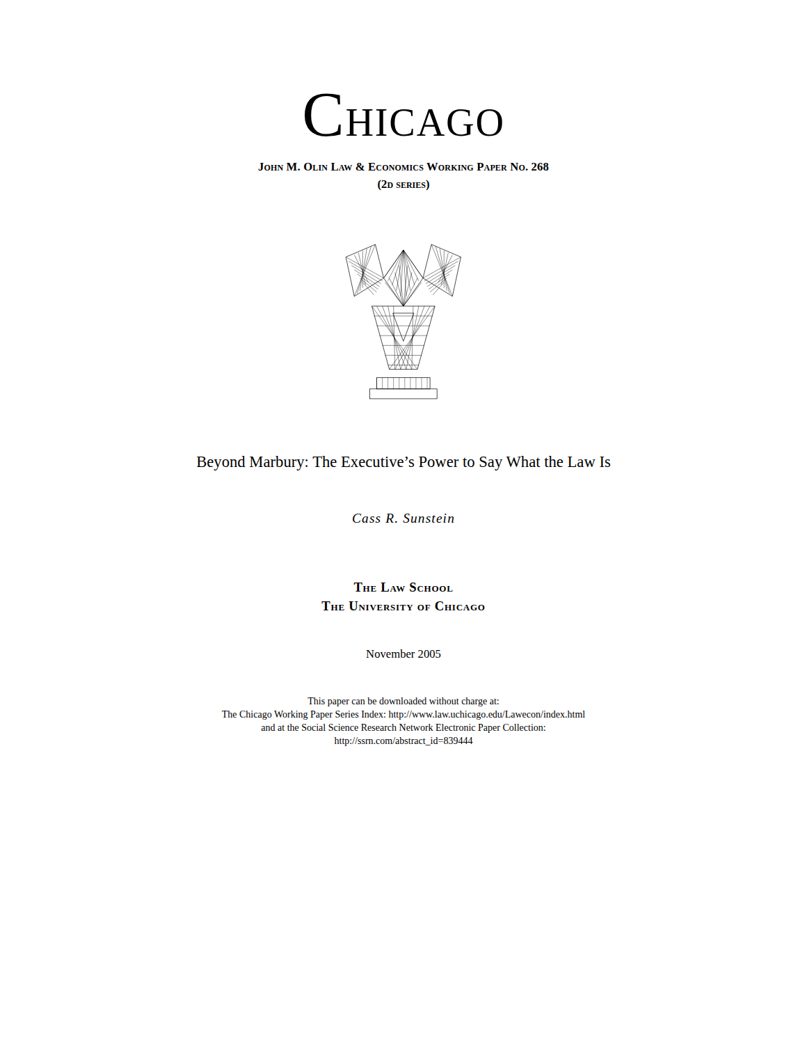CHICAGO
John M. Olin Law & Economics Working Paper No. 268
(2d series)
Beyond Marbury: The Executive’s Power to Say What the Law Is
Cass R. Sunstein
The Law School
The University of Chicago
November 2005
This paper can be downloaded without charge at:
The Chicago Working Paper Series Index: http://www.law.uchicago.edu/Lawecon/index.html
and at the Social Science Research Network Electronic Paper Collection:
http://ssrn.com/abstract_id=839444